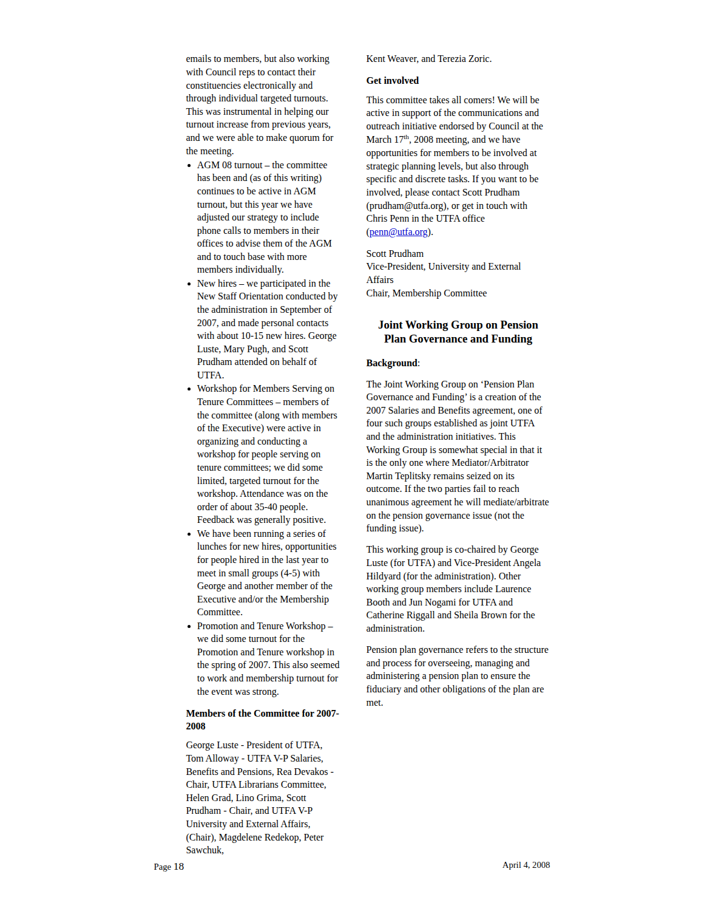emails to members, but also working with Council reps to contact their constituencies electronically and through individual targeted turnouts. This was instrumental in helping our turnout increase from previous years, and we were able to make quorum for the meeting.
AGM 08 turnout – the committee has been and (as of this writing) continues to be active in AGM turnout, but this year we have adjusted our strategy to include phone calls to members in their offices to advise them of the AGM and to touch base with more members individually.
New hires – we participated in the New Staff Orientation conducted by the administration in September of 2007, and made personal contacts with about 10-15 new hires. George Luste, Mary Pugh, and Scott Prudham attended on behalf of UTFA.
Workshop for Members Serving on Tenure Committees – members of the committee (along with members of the Executive) were active in organizing and conducting a workshop for people serving on tenure committees; we did some limited, targeted turnout for the workshop. Attendance was on the order of about 35-40 people. Feedback was generally positive.
We have been running a series of lunches for new hires, opportunities for people hired in the last year to meet in small groups (4-5) with George and another member of the Executive and/or the Membership Committee.
Promotion and Tenure Workshop – we did some turnout for the Promotion and Tenure workshop in the spring of 2007. This also seemed to work and membership turnout for the event was strong.
Members of the Committee for 2007-2008
George Luste - President of UTFA, Tom Alloway - UTFA V-P Salaries, Benefits and Pensions, Rea Devakos - Chair, UTFA Librarians Committee, Helen Grad, Lino Grima, Scott Prudham - Chair, and UTFA V-P University and External Affairs, (Chair), Magdelene Redekop, Peter Sawchuk,
Kent Weaver, and Terezia Zoric.
Get involved
This committee takes all comers! We will be active in support of the communications and outreach initiative endorsed by Council at the March 17th, 2008 meeting, and we have opportunities for members to be involved at strategic planning levels, but also through specific and discrete tasks. If you want to be involved, please contact Scott Prudham (prudham@utfa.org), or get in touch with Chris Penn in the UTFA office (penn@utfa.org).
Scott Prudham
Vice-President, University and External Affairs
Chair, Membership Committee
Joint Working Group on Pension Plan Governance and Funding
Background:
The Joint Working Group on ‘Pension Plan Governance and Funding’ is a creation of the 2007 Salaries and Benefits agreement, one of four such groups established as joint UTFA and the administration initiatives. This Working Group is somewhat special in that it is the only one where Mediator/Arbitrator Martin Teplitsky remains seized on its outcome. If the two parties fail to reach unanimous agreement he will mediate/arbitrate on the pension governance issue (not the funding issue).
This working group is co-chaired by George Luste (for UTFA) and Vice-President Angela Hildyard (for the administration). Other working group members include Laurence Booth and Jun Nogami for UTFA and Catherine Riggall and Sheila Brown for the administration.
Pension plan governance refers to the structure and process for overseeing, managing and administering a pension plan to ensure the fiduciary and other obligations of the plan are met.
Page 18
April 4, 2008